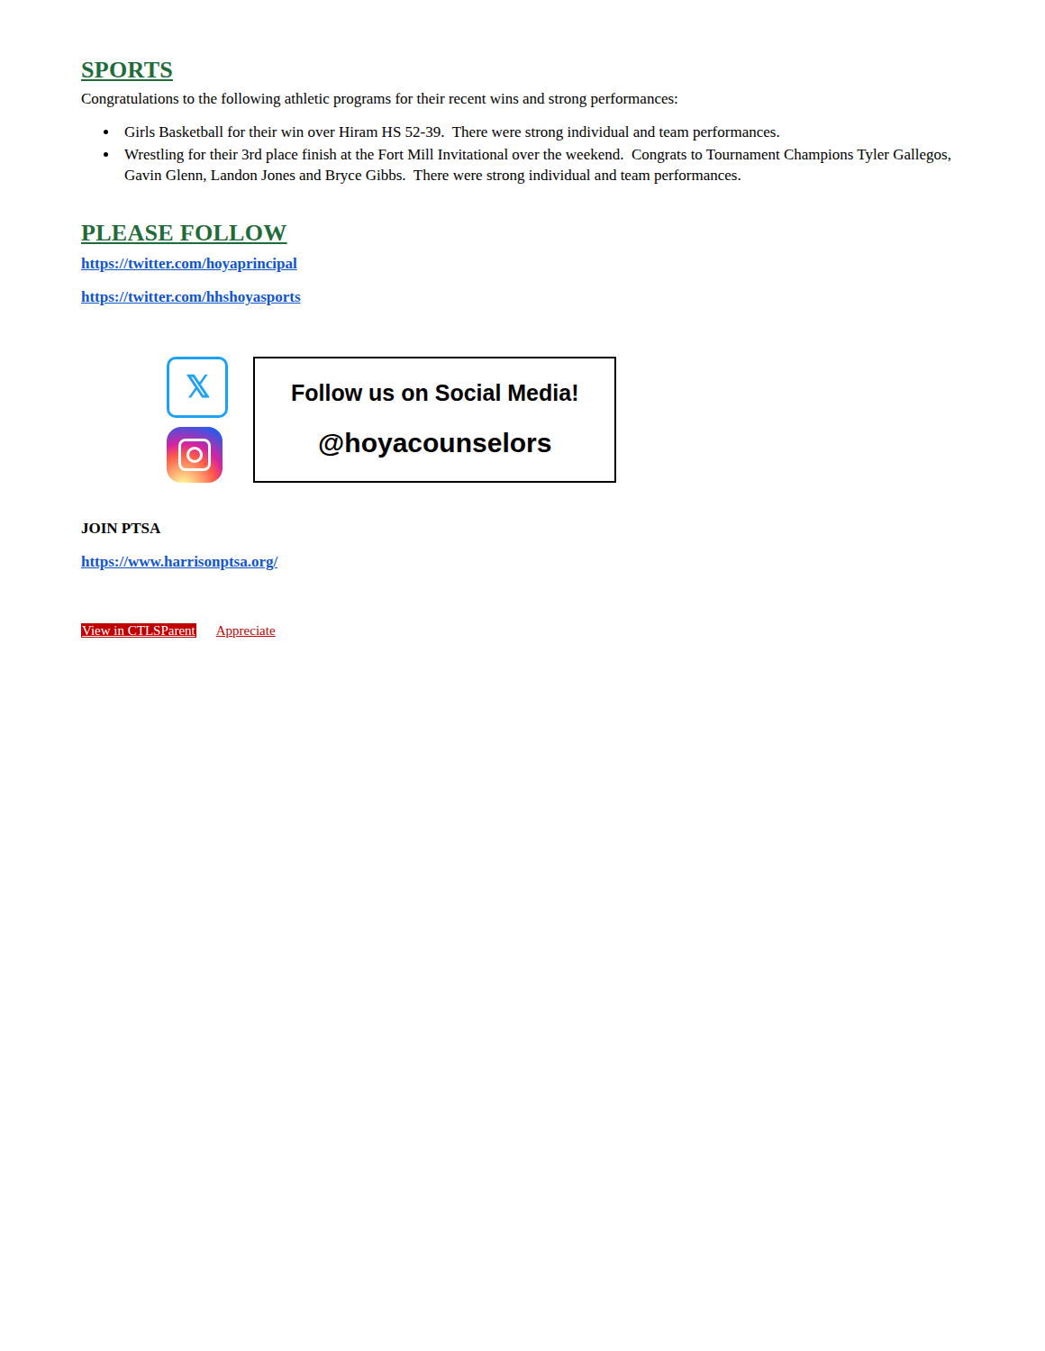SPORTS
Congratulations to the following athletic programs for their recent wins and strong performances:
Girls Basketball for their win over Hiram HS 52-39. There were strong individual and team performances.
Wrestling for their 3rd place finish at the Fort Mill Invitational over the weekend. Congrats to Tournament Champions Tyler Gallegos, Gavin Glenn, Landon Jones and Bryce Gibbs. There were strong individual and team performances.
PLEASE FOLLOW
https://twitter.com/hoyaprincipal
https://twitter.com/hhshoyasports
𝕏
Follow us on Social Media!
@hoyacounselors
JOIN PTSA
https://www.harrisonptsa.org/
View in CTLSParent Appreciate